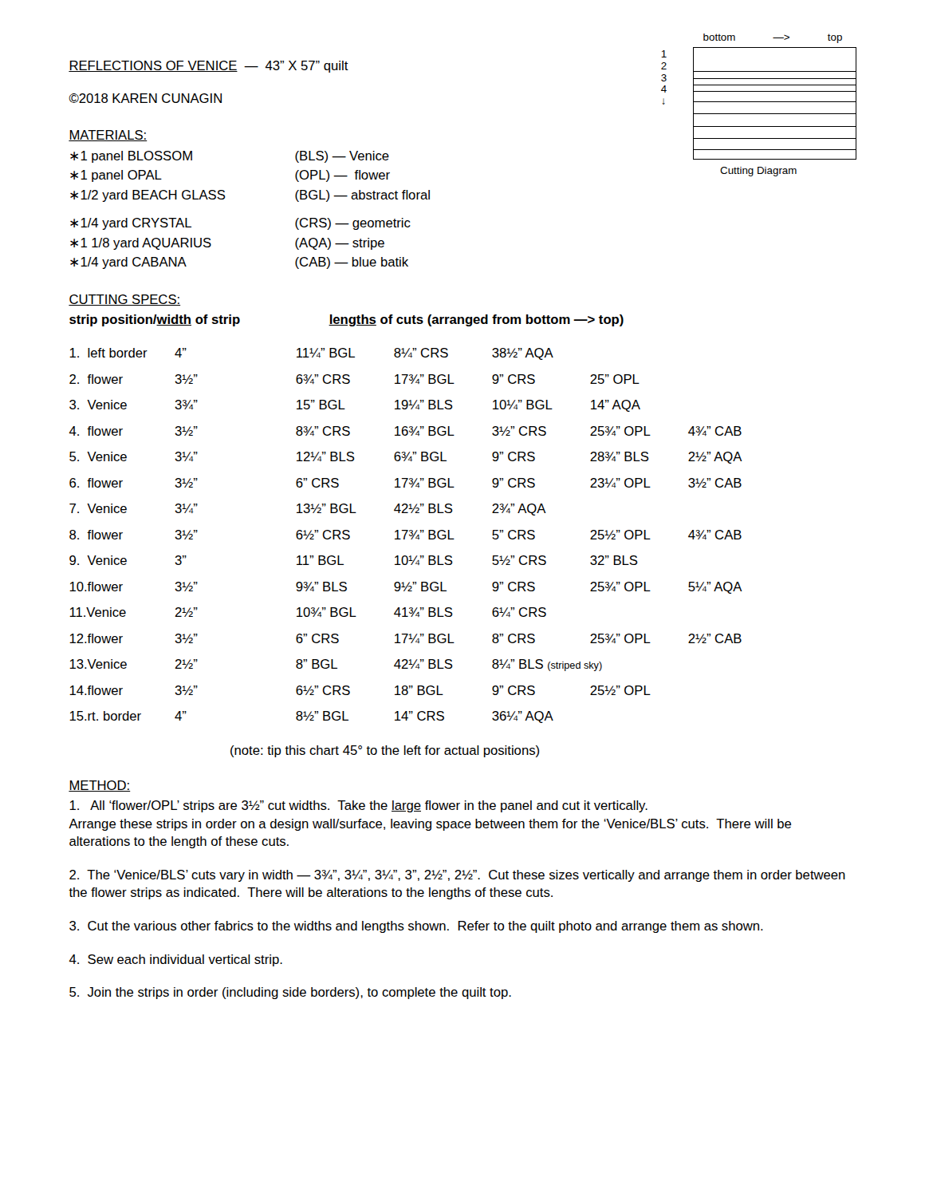bottom—>top
1
2
3
4
↓
Cutting Diagram
REFLECTIONS OF VENICE — 43” X 57” quilt
©2018 KAREN CUNAGIN
MATERIALS:
| ∗1 panel BLOSSOM | (BLS) — Venice |
| ∗1 panel OPAL | (OPL) — flower |
| ∗1/2 yard BEACH GLASS | (BGL) — abstract floral |
| ∗1/4 yard CRYSTAL | (CRS) — geometric |
| ∗1 1/8 yard AQUARIUS | (AQA) — stripe |
| ∗1/4 yard CABANA | (CAB) — blue batik |
CUTTING SPECS:
strip position/width of strip lengths of cuts (arranged from bottom —> top)
| 1. left border | 4” | 11¼” BGL | 8¼” CRS | 38½” AQA | | |
| 2. flower | 3½” | 6¾” CRS | 17¾” BGL | 9” CRS | 25” OPL | |
| 3. Venice | 3¾” | 15” BGL | 19¼” BLS | 10¼” BGL | 14” AQA | |
| 4. flower | 3½” | 8¾” CRS | 16¾” BGL | 3½” CRS | 25¾” OPL | 4¾” CAB |
| 5. Venice | 3¼” | 12¼” BLS | 6¾” BGL | 9” CRS | 28¾” BLS | 2½” AQA |
| 6. flower | 3½” | 6” CRS | 17¾” BGL | 9” CRS | 23¼” OPL | 3½” CAB |
| 7. Venice | 3¼” | 13½” BGL | 42½” BLS | 2¾” AQA | | |
| 8. flower | 3½” | 6½” CRS | 17¾” BGL | 5” CRS | 25½” OPL | 4¾” CAB |
| 9. Venice | 3” | 11” BGL | 10¼” BLS | 5½” CRS | 32” BLS | |
| 10.flower | 3½” | 9¾” BLS | 9½” BGL | 9” CRS | 25¾” OPL | 5¼” AQA |
| 11.Venice | 2½” | 10¾” BGL | 41¾” BLS | 6¼” CRS | | |
| 12.flower | 3½” | 6” CRS | 17¼” BGL | 8” CRS | 25¾” OPL | 2½” CAB |
| 13.Venice | 2½” | 8” BGL | 42¼” BLS | 8¼” BLS (striped sky) |
| 14.flower | 3½” | 6½” CRS | 18” BGL | 9” CRS | 25½” OPL | |
| 15.rt. border | 4” | 8½” BGL | 14” CRS | 36¼” AQA | | |
(note: tip this chart 45° to the left for actual positions)
METHOD:
1. All ‘flower/OPL’ strips are 3½” cut widths. Take the large flower in the panel and cut it vertically.
Arrange these strips in order on a design wall/surface, leaving space between them for the ‘Venice/BLS’ cuts. There will be alterations to the length of these cuts.
2. The ‘Venice/BLS’ cuts vary in width — 3¾”, 3¼”, 3¼”, 3”, 2½”, 2½”. Cut these sizes vertically and arrange them in order between the flower strips as indicated. There will be alterations to the lengths of these cuts.
3. Cut the various other fabrics to the widths and lengths shown. Refer to the quilt photo and arrange them as shown.
4. Sew each individual vertical strip.
5. Join the strips in order (including side borders), to complete the quilt top.